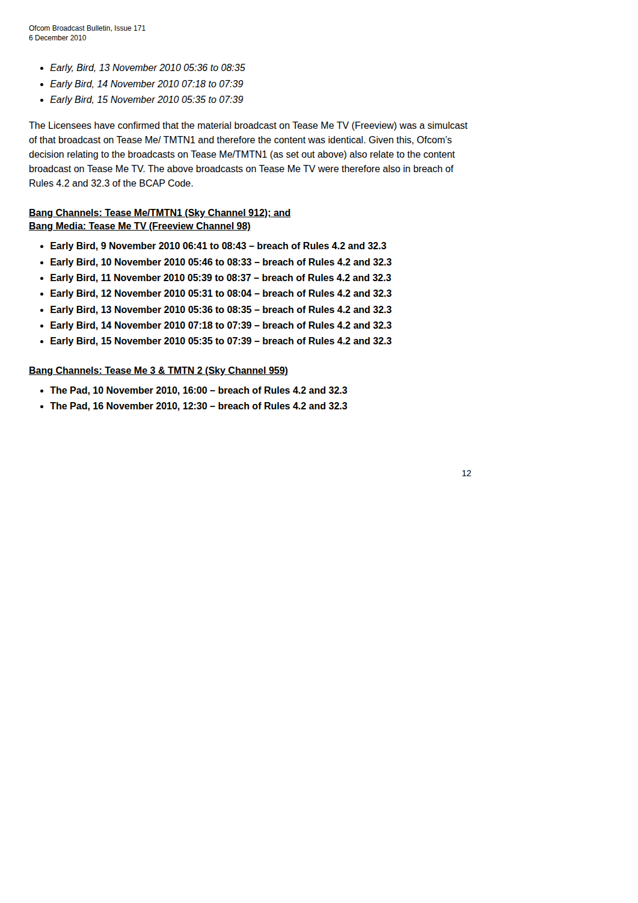Ofcom Broadcast Bulletin, Issue 171
6 December 2010
Early, Bird, 13 November 2010 05:36 to 08:35
Early Bird, 14 November 2010 07:18 to 07:39
Early Bird, 15 November 2010 05:35 to 07:39
The Licensees have confirmed that the material broadcast on Tease Me TV (Freeview) was a simulcast of that broadcast on Tease Me/ TMTN1 and therefore the content was identical. Given this, Ofcom’s decision relating to the broadcasts on Tease Me/TMTN1 (as set out above) also relate to the content broadcast on Tease Me TV. The above broadcasts on Tease Me TV were therefore also in breach of Rules 4.2 and 32.3 of the BCAP Code.
Bang Channels: Tease Me/TMTN1 (Sky Channel 912); and
Bang Media: Tease Me TV (Freeview Channel 98)
Early Bird, 9 November 2010 06:41 to 08:43 – breach of Rules 4.2 and 32.3
Early Bird, 10 November 2010 05:46 to 08:33 – breach of Rules 4.2 and 32.3
Early Bird, 11 November 2010 05:39 to 08:37 – breach of Rules 4.2 and 32.3
Early Bird, 12 November 2010 05:31 to 08:04 – breach of Rules 4.2 and 32.3
Early Bird, 13 November 2010 05:36 to 08:35 – breach of Rules 4.2 and 32.3
Early Bird, 14 November 2010 07:18 to 07:39 – breach of Rules 4.2 and 32.3
Early Bird, 15 November 2010 05:35 to 07:39 – breach of Rules 4.2 and 32.3
Bang Channels: Tease Me 3 & TMTN 2 (Sky Channel 959)
The Pad, 10 November 2010, 16:00 – breach of Rules 4.2 and 32.3
The Pad, 16 November 2010, 12:30 – breach of Rules 4.2 and 32.3
12